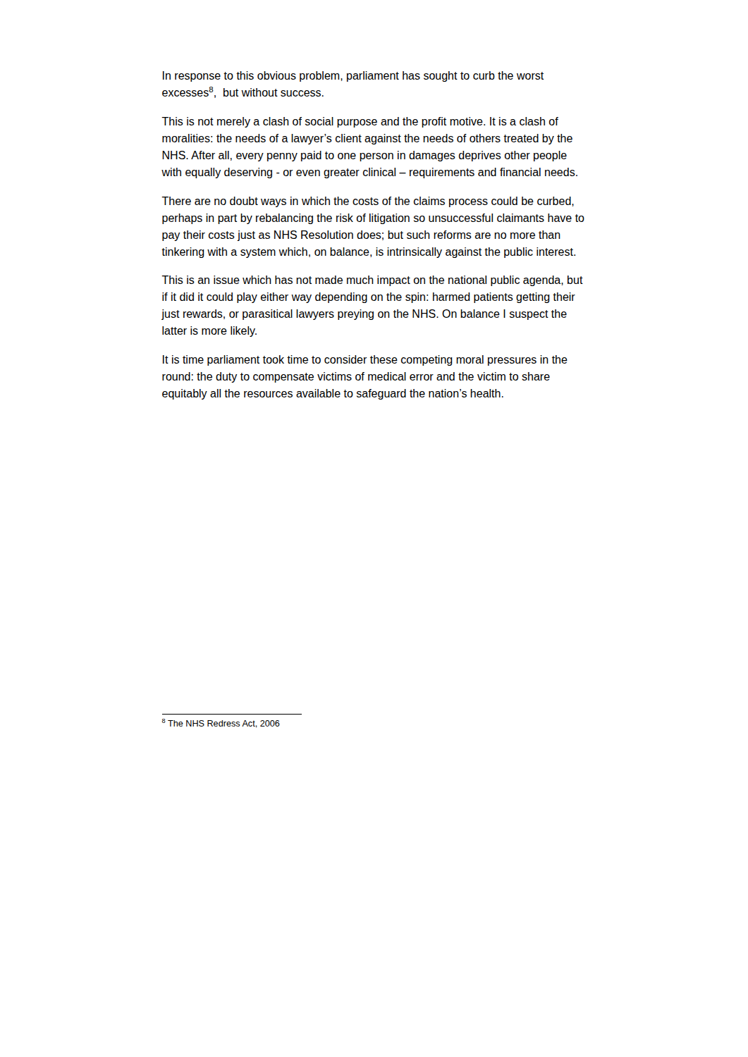In response to this obvious problem, parliament has sought to curb the worst excesses8, but without success.
This is not merely a clash of social purpose and the profit motive. It is a clash of moralities: the needs of a lawyer’s client against the needs of others treated by the NHS. After all, every penny paid to one person in damages deprives other people with equally deserving - or even greater clinical – requirements and financial needs.
There are no doubt ways in which the costs of the claims process could be curbed, perhaps in part by rebalancing the risk of litigation so unsuccessful claimants have to pay their costs just as NHS Resolution does; but such reforms are no more than tinkering with a system which, on balance, is intrinsically against the public interest.
This is an issue which has not made much impact on the national public agenda, but if it did it could play either way depending on the spin: harmed patients getting their just rewards, or parasitical lawyers preying on the NHS. On balance I suspect the latter is more likely.
It is time parliament took time to consider these competing moral pressures in the round: the duty to compensate victims of medical error and the victim to share equitably all the resources available to safeguard the nation’s health.
8 The NHS Redress Act, 2006